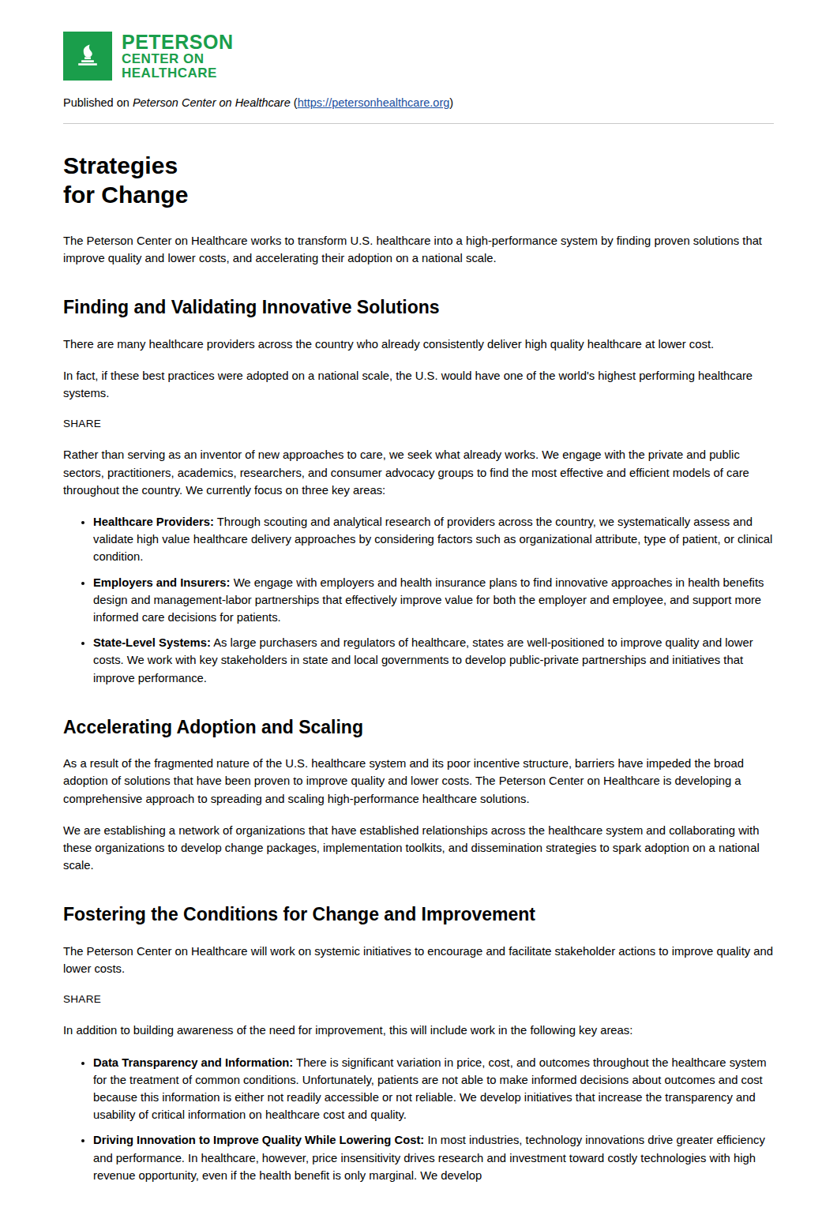PETERSON CENTER ON HEALTHCARE
Published on Peterson Center on Healthcare (https://petersonhealthcare.org)
Strategies
for Change
The Peterson Center on Healthcare works to transform U.S. healthcare into a high-performance system by finding proven solutions that improve quality and lower costs, and accelerating their adoption on a national scale.
Finding and Validating Innovative Solutions
There are many healthcare providers across the country who already consistently deliver high quality healthcare at lower cost.
In fact, if these best practices were adopted on a national scale, the U.S. would have one of the world's highest performing healthcare systems.
SHARE
Rather than serving as an inventor of new approaches to care, we seek what already works. We engage with the private and public sectors, practitioners, academics, researchers, and consumer advocacy groups to find the most effective and efficient models of care throughout the country. We currently focus on three key areas:
Healthcare Providers: Through scouting and analytical research of providers across the country, we systematically assess and validate high value healthcare delivery approaches by considering factors such as organizational attribute, type of patient, or clinical condition.
Employers and Insurers: We engage with employers and health insurance plans to find innovative approaches in health benefits design and management-labor partnerships that effectively improve value for both the employer and employee, and support more informed care decisions for patients.
State-Level Systems: As large purchasers and regulators of healthcare, states are well-positioned to improve quality and lower costs. We work with key stakeholders in state and local governments to develop public-private partnerships and initiatives that improve performance.
Accelerating Adoption and Scaling
As a result of the fragmented nature of the U.S. healthcare system and its poor incentive structure, barriers have impeded the broad adoption of solutions that have been proven to improve quality and lower costs. The Peterson Center on Healthcare is developing a comprehensive approach to spreading and scaling high-performance healthcare solutions.
We are establishing a network of organizations that have established relationships across the healthcare system and collaborating with these organizations to develop change packages, implementation toolkits, and dissemination strategies to spark adoption on a national scale.
Fostering the Conditions for Change and Improvement
The Peterson Center on Healthcare will work on systemic initiatives to encourage and facilitate stakeholder actions to improve quality and lower costs.
SHARE
In addition to building awareness of the need for improvement, this will include work in the following key areas:
Data Transparency and Information: There is significant variation in price, cost, and outcomes throughout the healthcare system for the treatment of common conditions. Unfortunately, patients are not able to make informed decisions about outcomes and cost because this information is either not readily accessible or not reliable. We develop initiatives that increase the transparency and usability of critical information on healthcare cost and quality.
Driving Innovation to Improve Quality While Lowering Cost: In most industries, technology innovations drive greater efficiency and performance. In healthcare, however, price insensitivity drives research and investment toward costly technologies with high revenue opportunity, even if the health benefit is only marginal. We develop